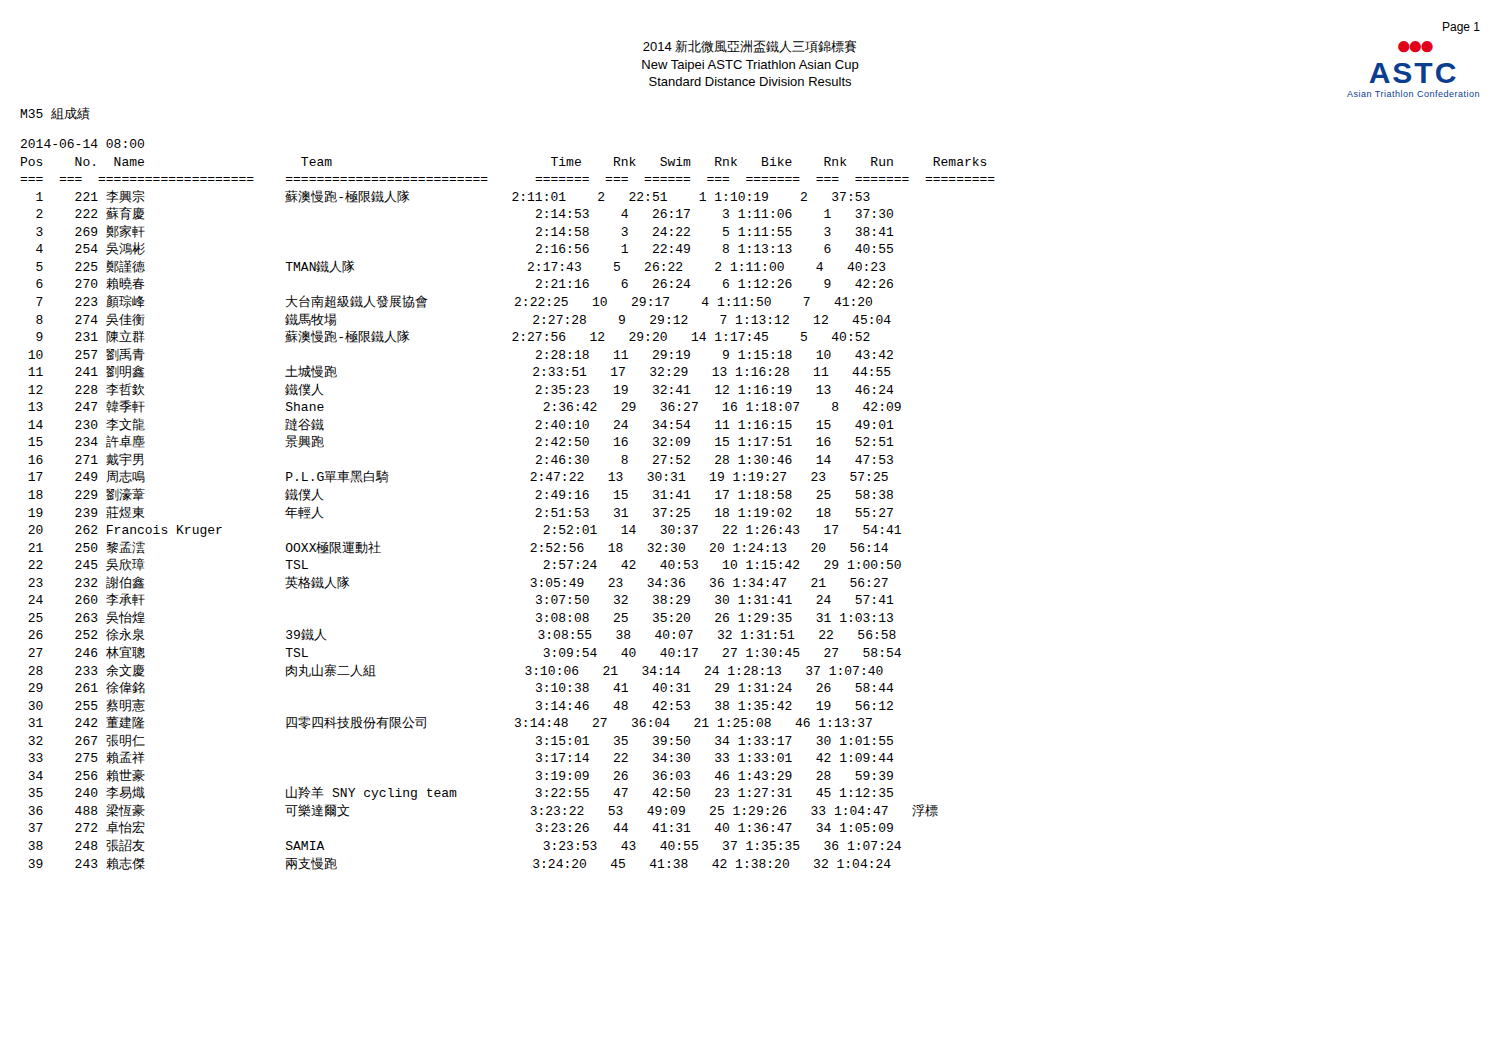Page 1
2014 新北微風亞洲盃鐵人三項錦標賽
New Taipei ASTC Triathlon Asian Cup
Standard Distance Division Results
●●●
ASTC
Asian Triathlon Confederation
M35 組成績
2014-06-14 08:00
Pos    No.  Name                    Team                            Time    Rnk   Swim   Rnk   Bike    Rnk   Run     Remarks
===  ===  ====================    ==========================      =======  ===  ======  ===  =======  ===  =======  =========
  1    221 李興宗                  蘇澳慢跑-極限鐵人隊             2:11:01    2   22:51    1 1:10:19    2   37:53
  2    222 蘇育慶                                                  2:14:53    4   26:17    3 1:11:06    1   37:30
  3    269 鄭家軒                                                  2:14:58    3   24:22    5 1:11:55    3   38:41
  4    254 吳鴻彬                                                  2:16:56    1   22:49    8 1:13:13    6   40:55
  5    225 鄭謹德                  TMAN鐵人隊                      2:17:43    5   26:22    2 1:11:00    4   40:23
  6    270 賴曉春                                                  2:21:16    6   26:24    6 1:12:26    9   42:26
  7    223 顏琮峰                  大台南超級鐵人發展協會           2:22:25   10   29:17    4 1:11:50    7   41:20
  8    274 吳佳衡                  鐵馬牧場                         2:27:28    9   29:12    7 1:13:12   12   45:04
  9    231 陳立群                  蘇澳慢跑-極限鐵人隊             2:27:56   12   29:20   14 1:17:45    5   40:52
 10    257 劉禹青                                                  2:28:18   11   29:19    9 1:15:18   10   43:42
 11    241 劉明鑫                  土城慢跑                         2:33:51   17   32:29   13 1:16:28   11   44:55
 12    228 李哲欽                  鐵僕人                           2:35:23   19   32:41   12 1:16:19   13   46:24
 13    247 韓季軒                  Shane                            2:36:42   29   36:27   16 1:18:07    8   42:09
 14    230 李文龍                  躂谷鐵                           2:40:10   24   34:54   11 1:16:15   15   49:01
 15    234 許卓塵                  景興跑                           2:42:50   16   32:09   15 1:17:51   16   52:51
 16    271 戴宇男                                                  2:46:30    8   27:52   28 1:30:46   14   47:53
 17    249 周志鳴                  P.L.G單車黑白騎                  2:47:22   13   30:31   19 1:19:27   23   57:25
 18    229 劉濠葦                  鐵僕人                           2:49:16   15   31:41   17 1:18:58   25   58:38
 19    239 莊煜東                  年輕人                           2:51:53   31   37:25   18 1:19:02   18   55:27
 20    262 Francois Kruger                                         2:52:01   14   30:37   22 1:26:43   17   54:41
 21    250 黎孟澐                  OOXX極限運動社                   2:52:56   18   32:30   20 1:24:13   20   56:14
 22    245 吳欣璋                  TSL                              2:57:24   42   40:53   10 1:15:42   29 1:00:50
 23    232 謝伯鑫                  英格鐵人隊                       3:05:49   23   34:36   36 1:34:47   21   56:27
 24    260 李承軒                                                  3:07:50   32   38:29   30 1:31:41   24   57:41
 25    263 吳怡煌                                                  3:08:08   25   35:20   26 1:29:35   31 1:03:13
 26    252 徐永泉                  39鐵人                           3:08:55   38   40:07   32 1:31:51   22   56:58
 27    246 林宜聰                  TSL                              3:09:54   40   40:17   27 1:30:45   27   58:54
 28    233 余文慶                  肉丸山寨二人組                   3:10:06   21   34:14   24 1:28:13   37 1:07:40
 29    261 徐偉銘                                                  3:10:38   41   40:31   29 1:31:24   26   58:44
 30    255 蔡明憲                                                  3:14:46   48   42:53   38 1:35:42   19   56:12
 31    242 董建隆                  四零四科技股份有限公司           3:14:48   27   36:04   21 1:25:08   46 1:13:37
 32    267 張明仁                                                  3:15:01   35   39:50   34 1:33:17   30 1:01:55
 33    275 賴孟祥                                                  3:17:14   22   34:30   33 1:33:01   42 1:09:44
 34    256 賴世豪                                                  3:19:09   26   36:03   46 1:43:29   28   59:39
 35    240 李易熾                  山羚羊 SNY cycling team          3:22:55   47   42:50   23 1:27:31   45 1:12:35
 36    488 梁恆豪                  可樂達爾文                       3:23:22   53   49:09   25 1:29:26   33 1:04:47   浮標
 37    272 卓怡宏                                                  3:23:26   44   41:31   40 1:36:47   34 1:05:09
 38    248 張詔友                  SAMIA                            3:23:53   43   40:55   37 1:35:35   36 1:07:24
 39    243 賴志傑                  兩支慢跑                         3:24:20   45   41:38   42 1:38:20   32 1:04:24